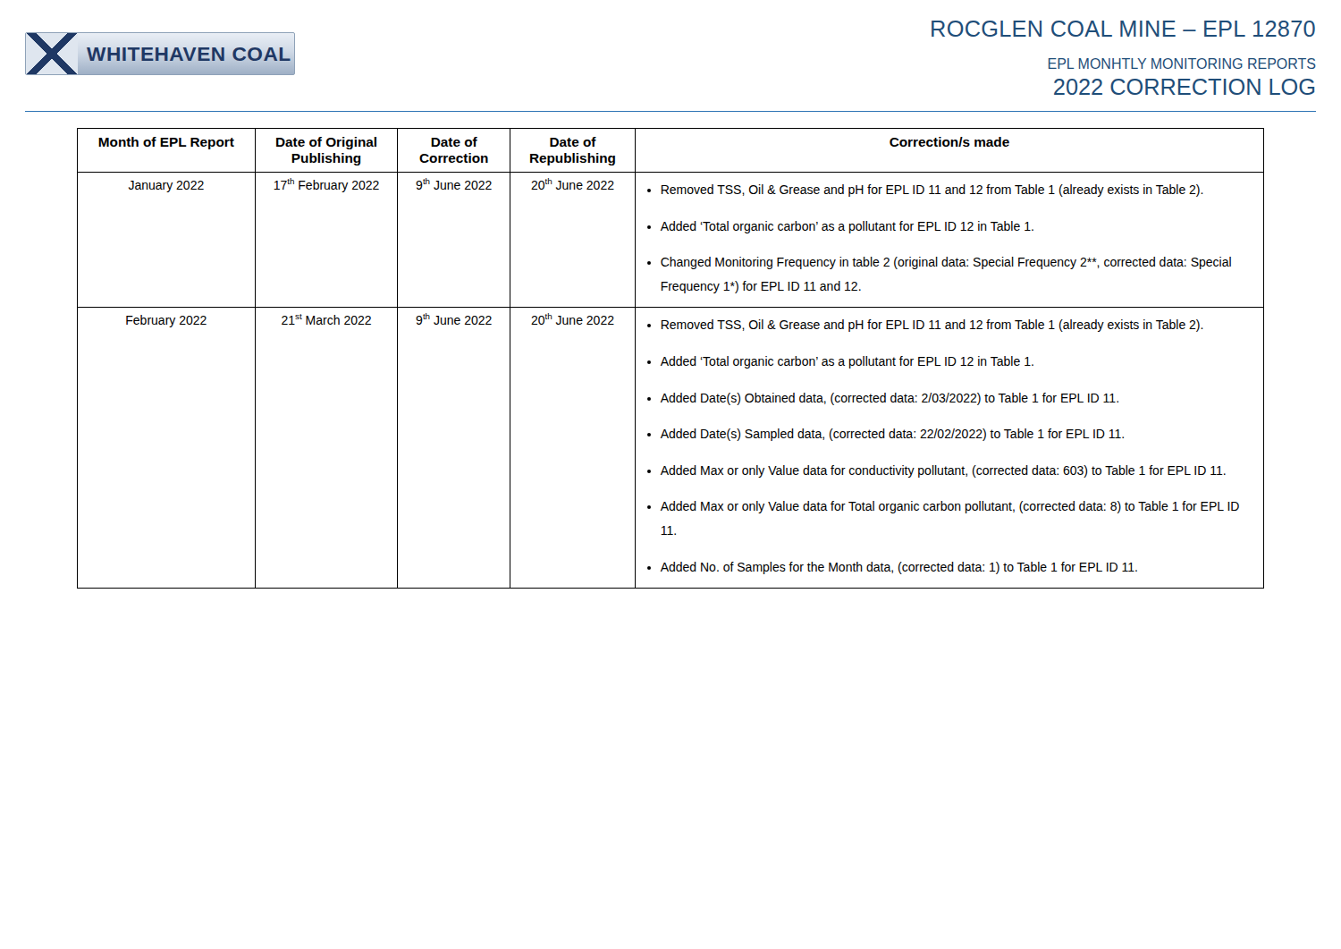WHITEHAVEN COAL
ROCGLEN COAL MINE – EPL 12870
EPL MONHTLY MONITORING REPORTS
2022 CORRECTION LOG
| Month of EPL Report | Date of Original Publishing | Date of Correction | Date of Republishing | Correction/s made |
| --- | --- | --- | --- | --- |
| January 2022 | 17 th February 2022 | 9 th June 2022 | 20 th June 2022 | Removed TSS, Oil & Grease and pH for EPL ID 11 and 12 from Table 1 (already exists in Table 2). Added ‘Total organic carbon’ as a pollutant for EPL ID 12 in Table 1. Changed Monitoring Frequency in table 2 (original data: Special Frequency 2**, corrected data: Special Frequency 1*) for EPL ID 11 and 12. |
| February 2022 | 21 st March 2022 | 9 th June 2022 | 20 th June 2022 | Removed TSS, Oil & Grease and pH for EPL ID 11 and 12 from Table 1 (already exists in Table 2). Added ‘Total organic carbon’ as a pollutant for EPL ID 12 in Table 1. Added Date(s) Obtained data, (corrected data: 2/03/2022) to Table 1 for EPL ID 11. Added Date(s) Sampled data, (corrected data: 22/02/2022) to Table 1 for EPL ID 11. Added Max or only Value data for conductivity pollutant, (corrected data: 603) to Table 1 for EPL ID 11. Added Max or only Value data for Total organic carbon pollutant, (corrected data: 8) to Table 1 for EPL ID 11. Added No. of Samples for the Month data, (corrected data: 1) to Table 1 for EPL ID 11. |